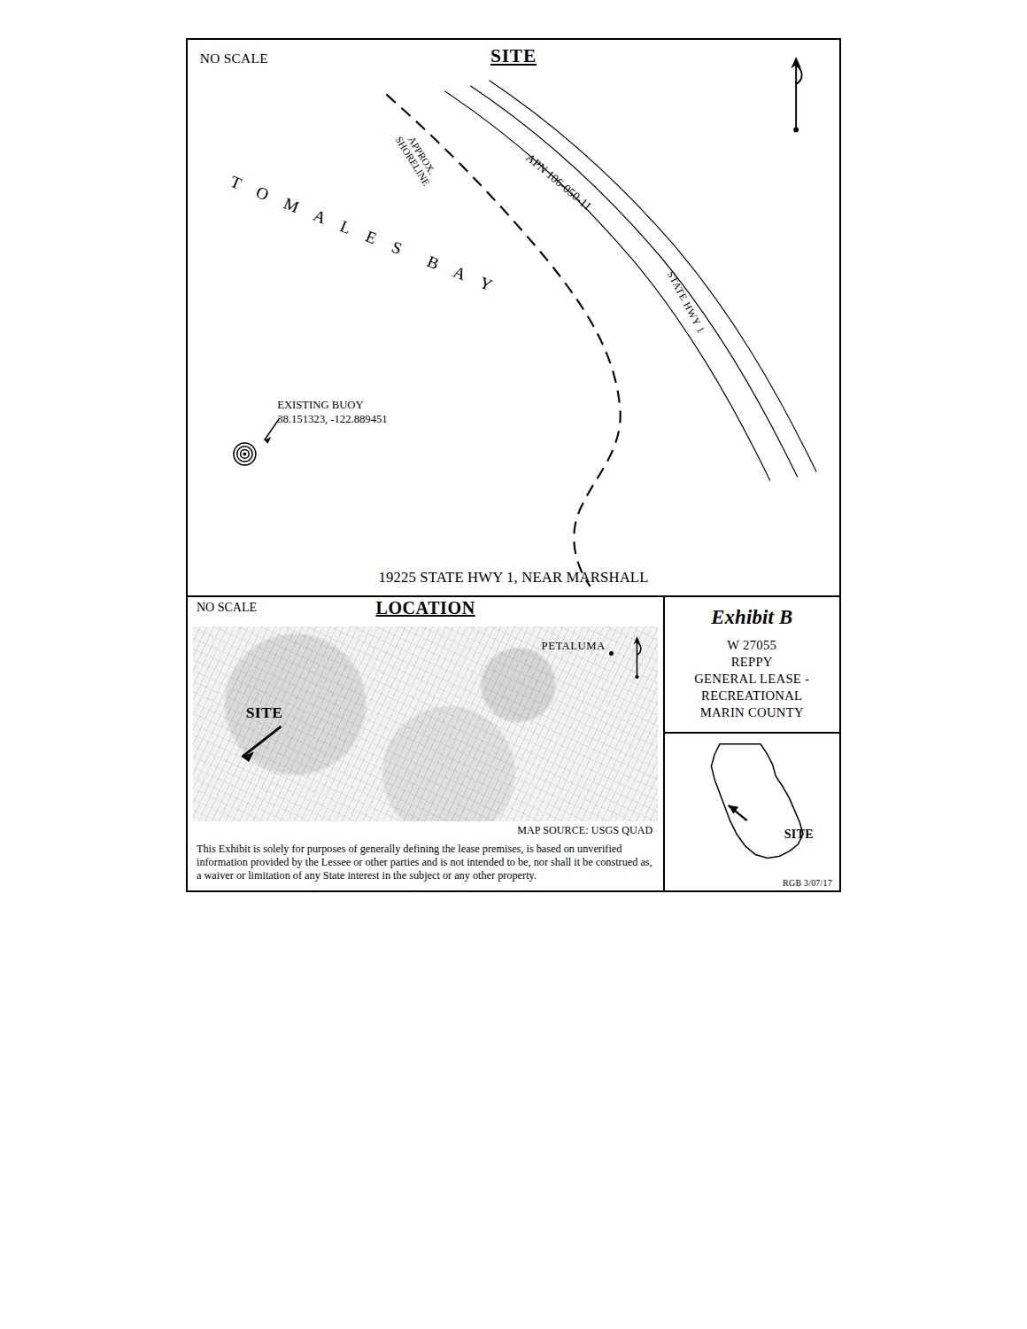NO SCALE
SITE
T O M A L E S B A Y
APPROX.
SHORELINE
APN 106-050-11
STATE HWY 1
EXISTING BUOY
38.151323, -122.889451
19225 STATE HWY 1, NEAR MARSHALL
NO SCALE
LOCATION
PETALUMA
SITE
MAP SOURCE: USGS QUAD
This Exhibit is solely for purposes of generally defining the lease premises, is based on unverified information provided by the Lessee or other parties and is not intended to be, nor shall it be construed as, a waiver or limitation of any State interest in the subject or any other property.
Exhibit B
W 27055
REPPY
GENERAL LEASE -
RECREATIONAL
MARIN COUNTY
SITE
RGB 3/07/17